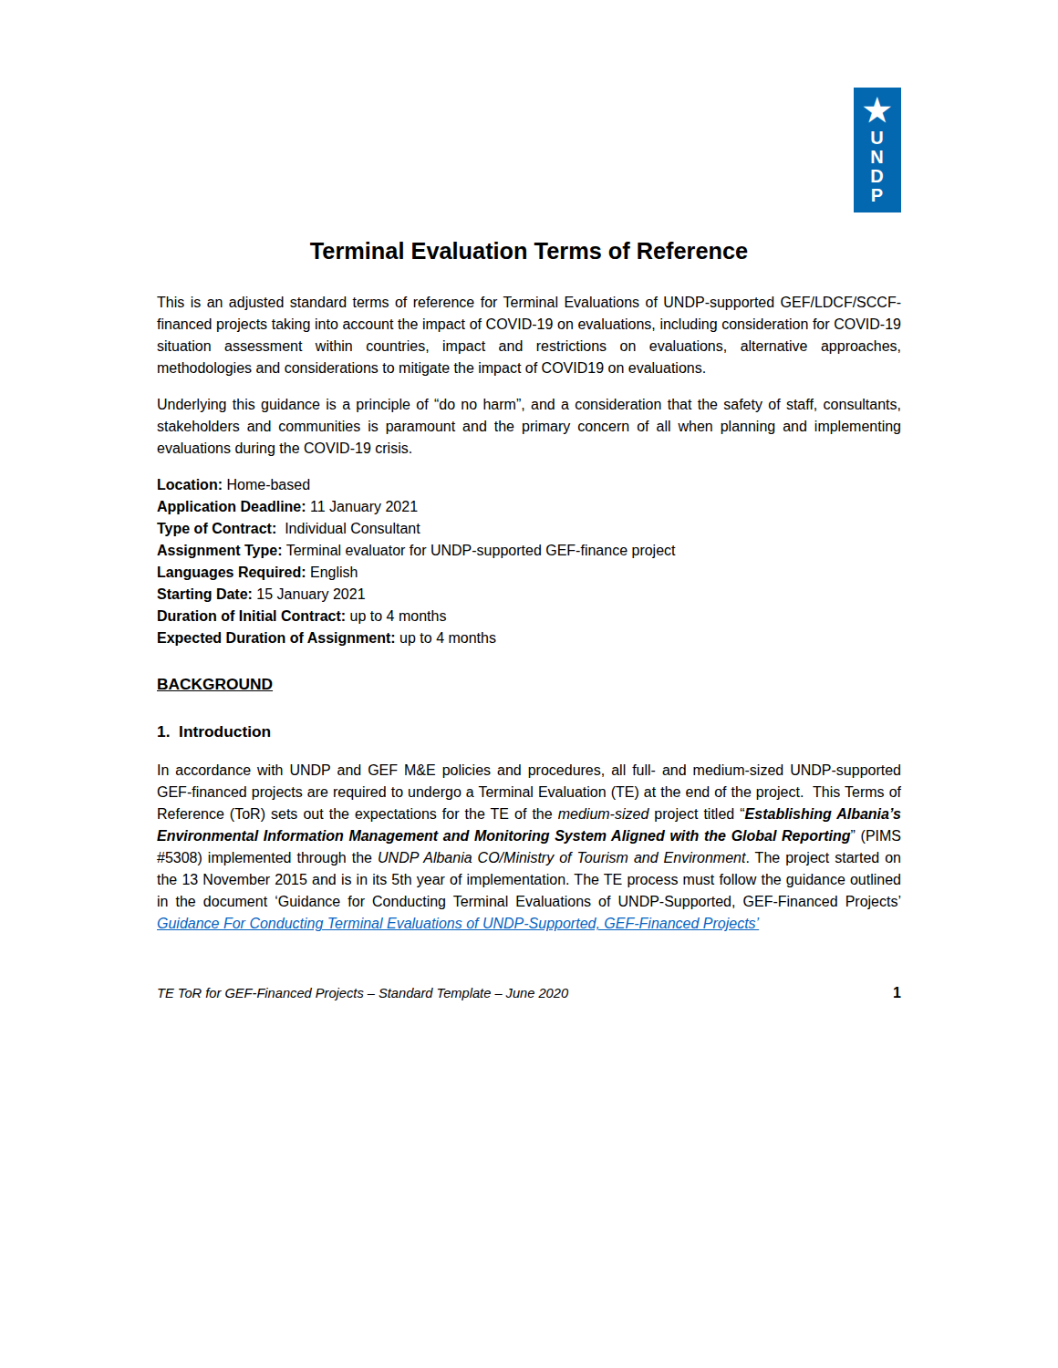★ U N D P
Terminal Evaluation Terms of Reference
This is an adjusted standard terms of reference for Terminal Evaluations of UNDP-supported GEF/LDCF/SCCF-financed projects taking into account the impact of COVID-19 on evaluations, including consideration for COVID-19 situation assessment within countries, impact and restrictions on evaluations, alternative approaches, methodologies and considerations to mitigate the impact of COVID19 on evaluations.
Underlying this guidance is a principle of “do no harm”, and a consideration that the safety of staff, consultants, stakeholders and communities is paramount and the primary concern of all when planning and implementing evaluations during the COVID-19 crisis.
Location: Home-based
Application Deadline: 11 January 2021
Type of Contract: Individual Consultant
Assignment Type: Terminal evaluator for UNDP-supported GEF-finance project
Languages Required: English
Starting Date: 15 January 2021
Duration of Initial Contract: up to 4 months
Expected Duration of Assignment: up to 4 months
BACKGROUND
1. Introduction
In accordance with UNDP and GEF M&E policies and procedures, all full- and medium-sized UNDP-supported GEF-financed projects are required to undergo a Terminal Evaluation (TE) at the end of the project. This Terms of Reference (ToR) sets out the expectations for the TE of the medium-sized project titled “Establishing Albania’s Environmental Information Management and Monitoring System Aligned with the Global Reporting” (PIMS #5308) implemented through the UNDP Albania CO/Ministry of Tourism and Environment. The project started on the 13 November 2015 and is in its 5th year of implementation. The TE process must follow the guidance outlined in the document ‘Guidance for Conducting Terminal Evaluations of UNDP-Supported, GEF-Financed Projects’ Guidance For Conducting Terminal Evaluations of UNDP-Supported, GEF-Financed Projects’
TE ToR for GEF-Financed Projects – Standard Template – June 2020 1